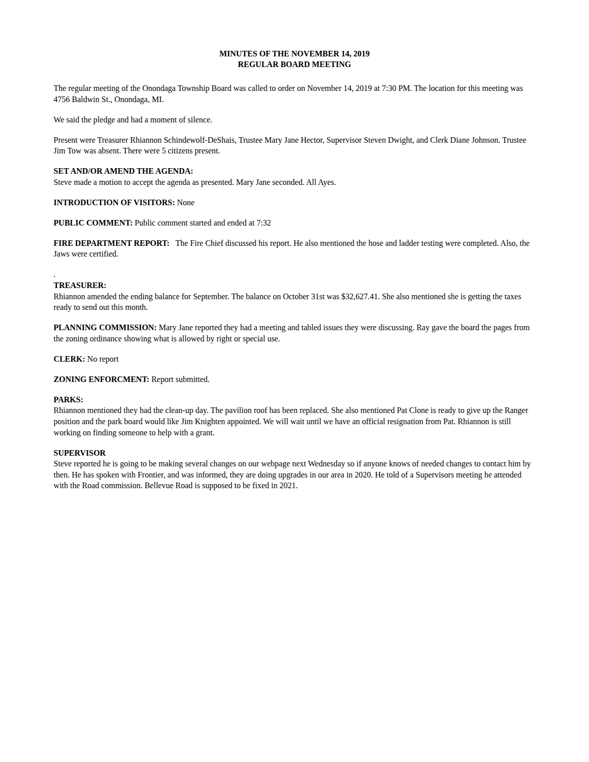MINUTES OF THE NOVEMBER 14, 2019
REGULAR BOARD MEETING
The regular meeting of the Onondaga Township Board was called to order on November 14, 2019 at 7:30 PM. The location for this meeting was 4756 Baldwin St., Onondaga, MI.
We said the pledge and had a moment of silence.
Present were Treasurer Rhiannon Schindewolf-DeShais, Trustee Mary Jane Hector, Supervisor Steven Dwight, and Clerk Diane Johnson. Trustee Jim Tow was absent. There were 5 citizens present.
SET AND/OR AMEND THE AGENDA:
Steve made a motion to accept the agenda as presented. Mary Jane seconded. All Ayes.
INTRODUCTION OF VISITORS: None
PUBLIC COMMENT: Public comment started and ended at 7:32
FIRE DEPARTMENT REPORT: The Fire Chief discussed his report. He also mentioned the hose and ladder testing were completed. Also, the Jaws were certified.
.
TREASURER:
Rhiannon amended the ending balance for September. The balance on October 31st was $32,627.41. She also mentioned she is getting the taxes ready to send out this month.
PLANNING COMMISSION: Mary Jane reported they had a meeting and tabled issues they were discussing. Ray gave the board the pages from the zoning ordinance showing what is allowed by right or special use.
CLERK: No report
ZONING ENFORCMENT: Report submitted.
PARKS:
Rhiannon mentioned they had the clean-up day. The pavilion roof has been replaced. She also mentioned Pat Clone is ready to give up the Ranger position and the park board would like Jim Knighten appointed. We will wait until we have an official resignation from Pat. Rhiannon is still working on finding someone to help with a grant.
SUPERVISOR
Steve reported he is going to be making several changes on our webpage next Wednesday so if anyone knows of needed changes to contact him by then. He has spoken with Frontier, and was informed, they are doing upgrades in our area in 2020. He told of a Supervisors meeting he attended with the Road commission. Bellevue Road is supposed to be fixed in 2021.